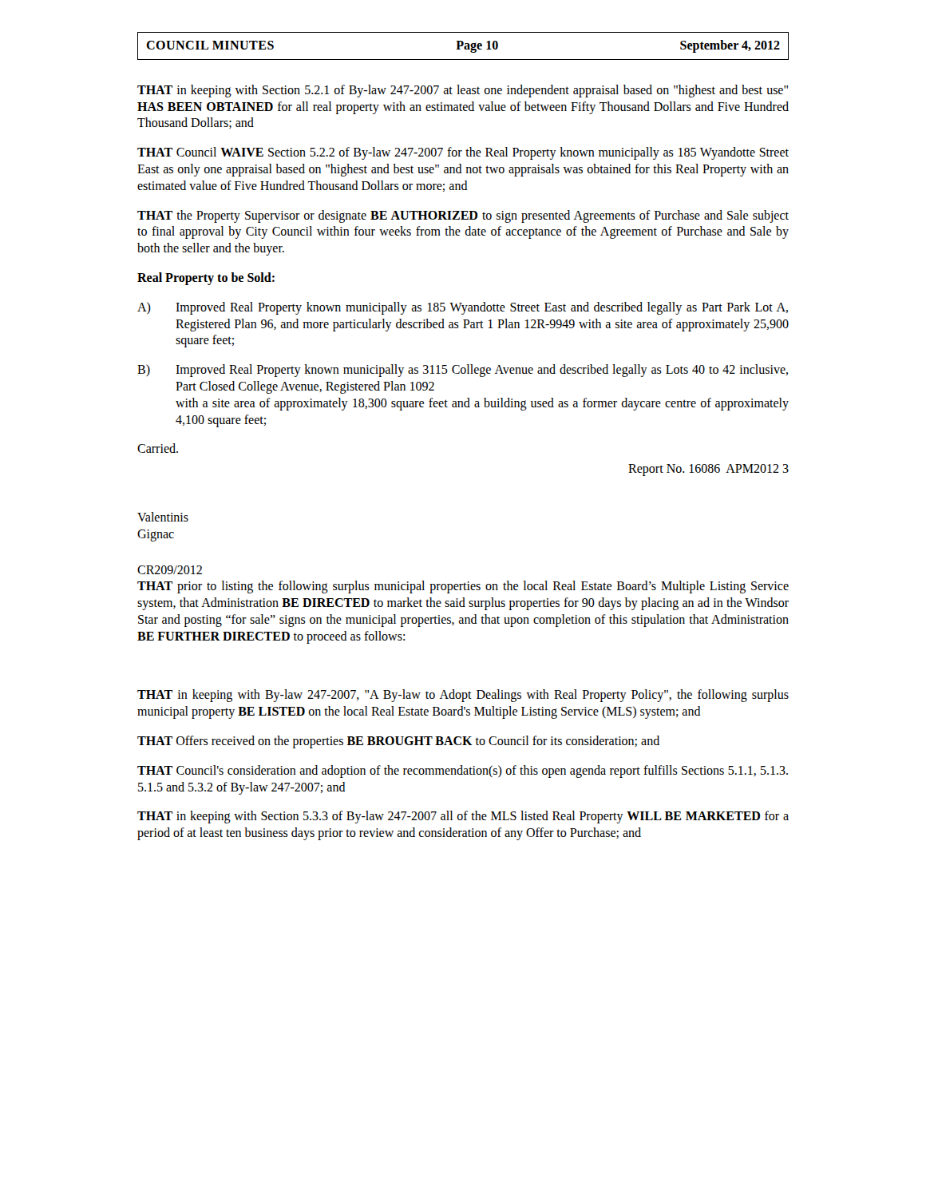COUNCIL MINUTES Page 10 September 4, 2012
THAT in keeping with Section 5.2.1 of By-law 247-2007 at least one independent appraisal based on "highest and best use" HAS BEEN OBTAINED for all real property with an estimated value of between Fifty Thousand Dollars and Five Hundred Thousand Dollars; and
THAT Council WAIVE Section 5.2.2 of By-law 247-2007 for the Real Property known municipally as 185 Wyandotte Street East as only one appraisal based on "highest and best use" and not two appraisals was obtained for this Real Property with an estimated value of Five Hundred Thousand Dollars or more; and
THAT the Property Supervisor or designate BE AUTHORIZED to sign presented Agreements of Purchase and Sale subject to final approval by City Council within four weeks from the date of acceptance of the Agreement of Purchase and Sale by both the seller and the buyer.
Real Property to be Sold:
A) Improved Real Property known municipally as 185 Wyandotte Street East and described legally as Part Park Lot A, Registered Plan 96, and more particularly described as Part 1 Plan 12R-9949 with a site area of approximately 25,900 square feet;
B) Improved Real Property known municipally as 3115 College Avenue and described legally as Lots 40 to 42 inclusive, Part Closed College Avenue, Registered Plan 1092
with a site area of approximately 18,300 square feet and a building used as a former daycare centre of approximately 4,100 square feet;
Carried.
Report No. 16086 APM2012 3
Valentinis
Gignac
CR209/2012
THAT prior to listing the following surplus municipal properties on the local Real Estate Board’s Multiple Listing Service system, that Administration BE DIRECTED to market the said surplus properties for 90 days by placing an ad in the Windsor Star and posting “for sale” signs on the municipal properties, and that upon completion of this stipulation that Administration BE FURTHER DIRECTED to proceed as follows:
THAT in keeping with By-law 247-2007, "A By-law to Adopt Dealings with Real Property Policy", the following surplus municipal property BE LISTED on the local Real Estate Board's Multiple Listing Service (MLS) system; and
THAT Offers received on the properties BE BROUGHT BACK to Council for its consideration; and
THAT Council's consideration and adoption of the recommendation(s) of this open agenda report fulfills Sections 5.1.1, 5.1.3. 5.1.5 and 5.3.2 of By-law 247-2007; and
THAT in keeping with Section 5.3.3 of By-law 247-2007 all of the MLS listed Real Property WILL BE MARKETED for a period of at least ten business days prior to review and consideration of any Offer to Purchase; and